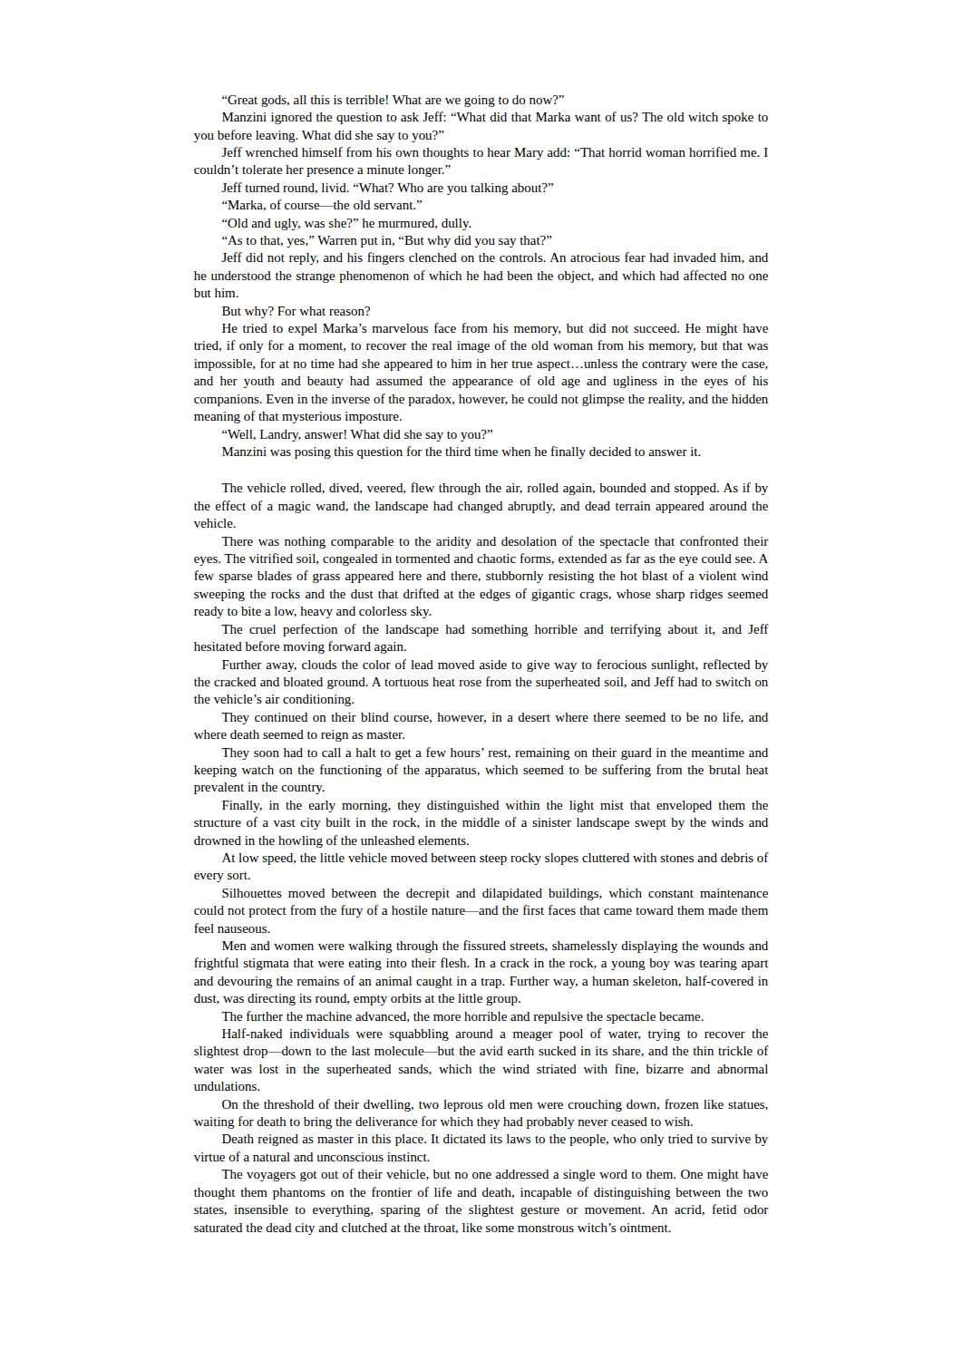“Great gods, all this is terrible! What are we going to do now?”
Manzini ignored the question to ask Jeff: “What did that Marka want of us? The old witch spoke to you before leaving. What did she say to you?”
Jeff wrenched himself from his own thoughts to hear Mary add: “That horrid woman horrified me. I couldn’t tolerate her presence a minute longer.”
Jeff turned round, livid. “What? Who are you talking about?”
“Marka, of course—the old servant.”
“Old and ugly, was she?” he murmured, dully.
“As to that, yes,” Warren put in, “But why did you say that?”
Jeff did not reply, and his fingers clenched on the controls. An atrocious fear had invaded him, and he understood the strange phenomenon of which he had been the object, and which had affected no one but him.
But why? For what reason?
He tried to expel Marka’s marvelous face from his memory, but did not succeed. He might have tried, if only for a moment, to recover the real image of the old woman from his memory, but that was impossible, for at no time had she appeared to him in her true aspect…unless the contrary were the case, and her youth and beauty had assumed the appearance of old age and ugliness in the eyes of his companions. Even in the inverse of the paradox, however, he could not glimpse the reality, and the hidden meaning of that mysterious imposture.
“Well, Landry, answer! What did she say to you?”
Manzini was posing this question for the third time when he finally decided to answer it.
The vehicle rolled, dived, veered, flew through the air, rolled again, bounded and stopped. As if by the effect of a magic wand, the landscape had changed abruptly, and dead terrain appeared around the vehicle.
There was nothing comparable to the aridity and desolation of the spectacle that confronted their eyes. The vitrified soil, congealed in tormented and chaotic forms, extended as far as the eye could see. A few sparse blades of grass appeared here and there, stubbornly resisting the hot blast of a violent wind sweeping the rocks and the dust that drifted at the edges of gigantic crags, whose sharp ridges seemed ready to bite a low, heavy and colorless sky.
The cruel perfection of the landscape had something horrible and terrifying about it, and Jeff hesitated before moving forward again.
Further away, clouds the color of lead moved aside to give way to ferocious sunlight, reflected by the cracked and bloated ground. A tortuous heat rose from the superheated soil, and Jeff had to switch on the vehicle’s air conditioning.
They continued on their blind course, however, in a desert where there seemed to be no life, and where death seemed to reign as master.
They soon had to call a halt to get a few hours’ rest, remaining on their guard in the meantime and keeping watch on the functioning of the apparatus, which seemed to be suffering from the brutal heat prevalent in the country.
Finally, in the early morning, they distinguished within the light mist that enveloped them the structure of a vast city built in the rock, in the middle of a sinister landscape swept by the winds and drowned in the howling of the unleashed elements.
At low speed, the little vehicle moved between steep rocky slopes cluttered with stones and debris of every sort.
Silhouettes moved between the decrepit and dilapidated buildings, which constant maintenance could not protect from the fury of a hostile nature—and the first faces that came toward them made them feel nauseous.
Men and women were walking through the fissured streets, shamelessly displaying the wounds and frightful stigmata that were eating into their flesh. In a crack in the rock, a young boy was tearing apart and devouring the remains of an animal caught in a trap. Further way, a human skeleton, half-covered in dust, was directing its round, empty orbits at the little group.
The further the machine advanced, the more horrible and repulsive the spectacle became.
Half-naked individuals were squabbling around a meager pool of water, trying to recover the slightest drop—down to the last molecule—but the avid earth sucked in its share, and the thin trickle of water was lost in the superheated sands, which the wind striated with fine, bizarre and abnormal undulations.
On the threshold of their dwelling, two leprous old men were crouching down, frozen like statues, waiting for death to bring the deliverance for which they had probably never ceased to wish.
Death reigned as master in this place. It dictated its laws to the people, who only tried to survive by virtue of a natural and unconscious instinct.
The voyagers got out of their vehicle, but no one addressed a single word to them. One might have thought them phantoms on the frontier of life and death, incapable of distinguishing between the two states, insensible to everything, sparing of the slightest gesture or movement. An acrid, fetid odor saturated the dead city and clutched at the throat, like some monstrous witch’s ointment.